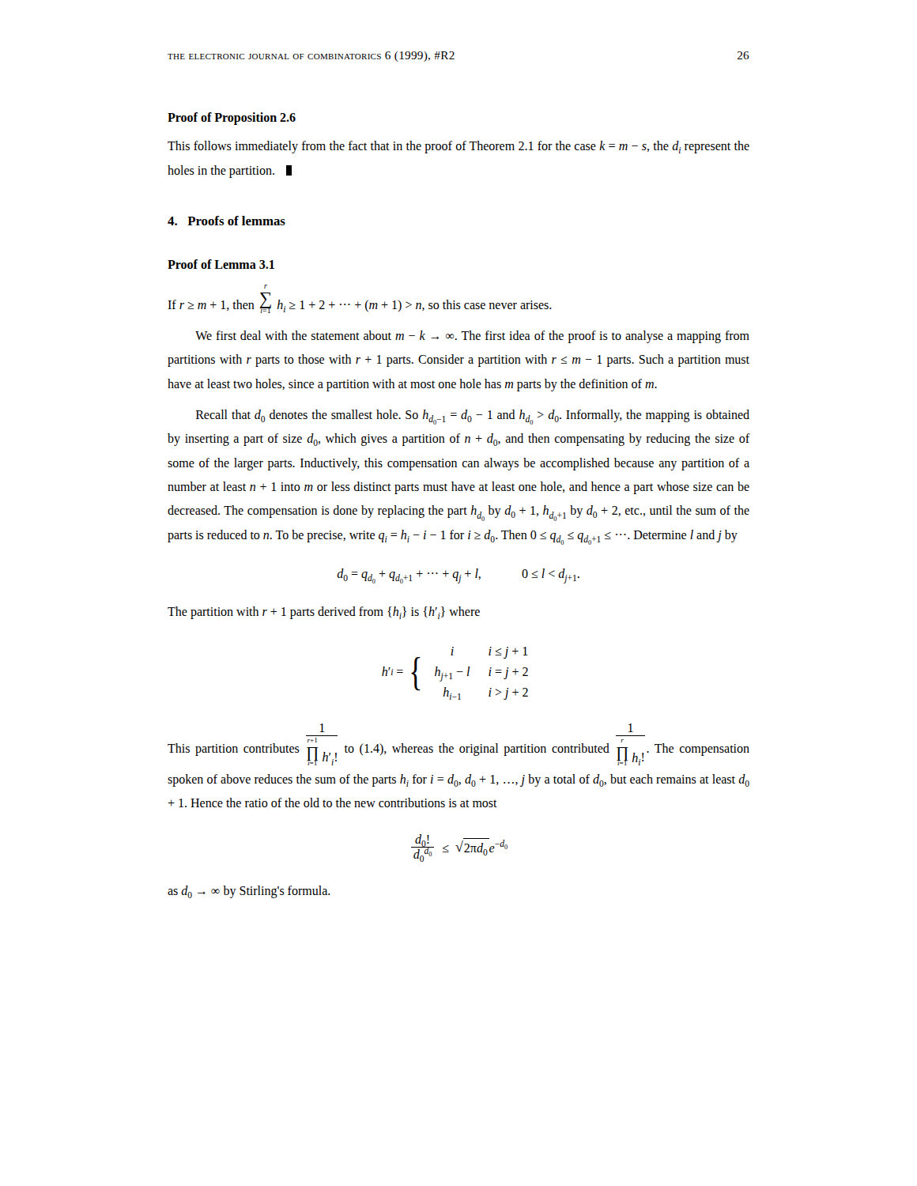the electronic journal of combinatorics 6 (1999), #R2 26
Proof of Proposition 2.6
This follows immediately from the fact that in the proof of Theorem 2.1 for the case k = m − s, the di represent the holes in the partition.
4. Proofs of lemmas
Proof of Lemma 3.1
If r ≥ m + 1, then r∑i=1 hi ≥ 1 + 2 + ··· + (m + 1) > n, so this case never arises.
We first deal with the statement about m − k → ∞. The first idea of the proof is to analyse a mapping from partitions with r parts to those with r + 1 parts. Consider a partition with r ≤ m − 1 parts. Such a partition must have at least two holes, since a partition with at most one hole has m parts by the definition of m.
Recall that d0 denotes the smallest hole. So hd0−1 = d0 − 1 and hd0 > d0. Informally, the mapping is obtained by inserting a part of size d0, which gives a partition of n + d0, and then compensating by reducing the size of some of the larger parts. Inductively, this compensation can always be accomplished because any partition of a number at least n + 1 into m or less distinct parts must have at least one hole, and hence a part whose size can be decreased. The compensation is done by replacing the part hd0 by d0 + 1, hd0+1 by d0 + 2, etc., until the sum of the parts is reduced to n. To be precise, write qi = hi − i − 1 for i ≥ d0. Then 0 ≤ qd0 ≤ qd0+1 ≤ ···. Determine l and j by
d0 = qd0 + qd0+1 + ··· + qj + l, 0 ≤ l < dj+1.
The partition with r + 1 parts derived from {hi} is {h′i} where
h′i = {
| i | i ≤ j + 1 |
| h j +1 − l | i = j + 2 |
| h i −1 | i > j + 2 |
This partition contributes 1 r+1∏i=1 h′i! to (1.4), whereas the original partition contributed 1 r∏i=1 hi!. The compensation spoken of above reduces the sum of the parts hi for i = d0, d0 + 1, …, j by a total of d0, but each remains at least d0 + 1. Hence the ratio of the old to the new contributions is at most
d0!d0d0 ≤ 2πd0 e−d0
as d0 → ∞ by Stirling's formula.